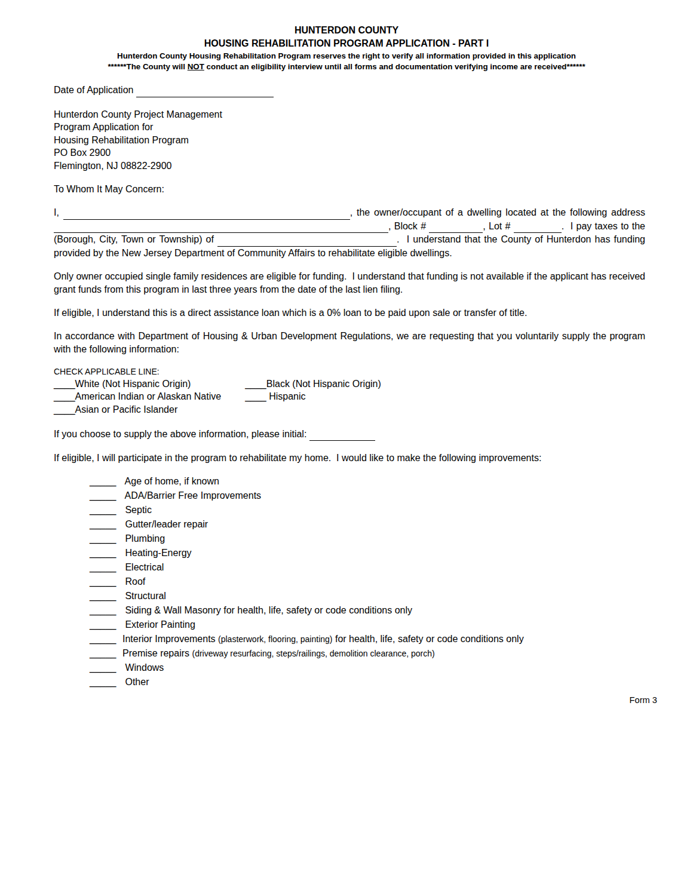HUNTERDON COUNTY
HOUSING REHABILITATION PROGRAM APPLICATION - PART I
Hunterdon County Housing Rehabilitation Program reserves the right to verify all information provided in this application
******The County will NOT conduct an eligibility interview until all forms and documentation verifying income are received******
Date of Application
Hunterdon County Project Management
Program Application for
Housing Rehabilitation Program
PO Box 2900
Flemington, NJ 08822-2900
To Whom It May Concern:
I, , the owner/occupant of a dwelling located at the following address , Block # , Lot # . I pay taxes to the (Borough, City, Town or Township) of . I understand that the County of Hunterdon has funding provided by the New Jersey Department of Community Affairs to rehabilitate eligible dwellings.
Only owner occupied single family residences are eligible for funding. I understand that funding is not available if the applicant has received grant funds from this program in last three years from the date of the last lien filing.
If eligible, I understand this is a direct assistance loan which is a 0% loan to be paid upon sale or transfer of title.
In accordance with Department of Housing & Urban Development Regulations, we are requesting that you voluntarily supply the program with the following information:
CHECK APPLICABLE LINE:
| ____White (Not Hispanic Origin) | ____Black (Not Hispanic Origin) |
| ____American Indian or Alaskan Native | ____ Hispanic |
| ____Asian or Pacific Islander | |
If you choose to supply the above information, please initial:
If eligible, I will participate in the program to rehabilitate my home. I would like to make the following improvements:
_____ Age of home, if known
_____ ADA/Barrier Free Improvements
_____ Septic
_____ Gutter/leader repair
_____ Plumbing
_____ Heating-Energy
_____ Electrical
_____ Roof
_____ Structural
_____ Siding & Wall Masonry for health, life, safety or code conditions only
_____ Exterior Painting
_____
Interior Improvements (plasterwork, flooring, painting) for health, life, safety or code conditions only
_____
Premise repairs (driveway resurfacing, steps/railings, demolition clearance, porch)
_____ Windows
_____ Other
Form 3